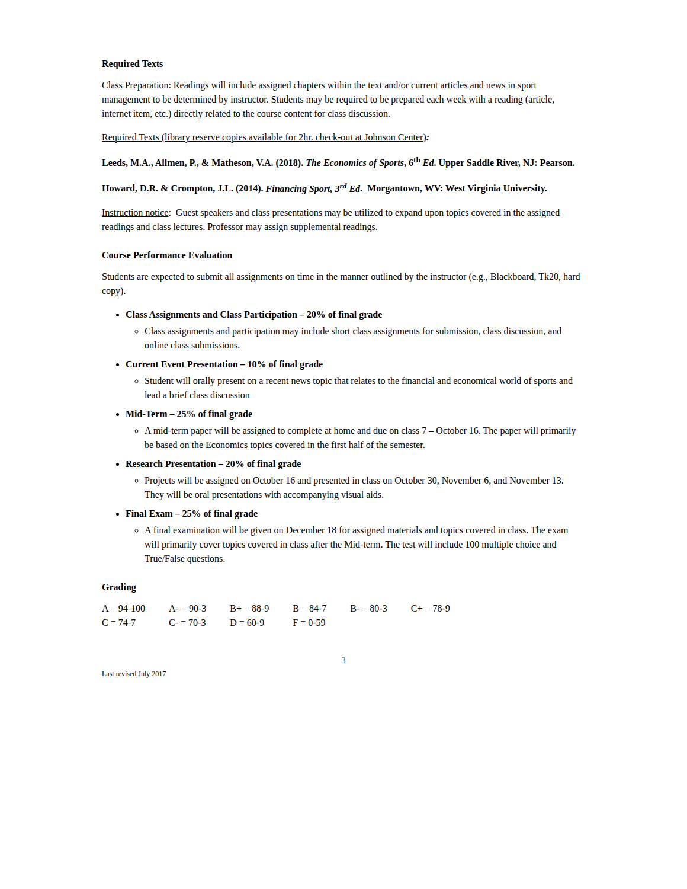Required Texts
Class Preparation: Readings will include assigned chapters within the text and/or current articles and news in sport management to be determined by instructor. Students may be required to be prepared each week with a reading (article, internet item, etc.) directly related to the course content for class discussion.
Required Texts (library reserve copies available for 2hr. check-out at Johnson Center):
Leeds, M.A., Allmen, P., & Matheson, V.A. (2018). The Economics of Sports, 6th Ed. Upper Saddle River, NJ: Pearson.
Howard, D.R. & Crompton, J.L. (2014). Financing Sport, 3rd Ed. Morgantown, WV: West Virginia University.
Instruction notice: Guest speakers and class presentations may be utilized to expand upon topics covered in the assigned readings and class lectures. Professor may assign supplemental readings.
Course Performance Evaluation
Students are expected to submit all assignments on time in the manner outlined by the instructor (e.g., Blackboard, Tk20, hard copy).
Class Assignments and Class Participation – 20% of final grade
Class assignments and participation may include short class assignments for submission, class discussion, and online class submissions.
Current Event Presentation – 10% of final grade
Student will orally present on a recent news topic that relates to the financial and economical world of sports and lead a brief class discussion
Mid-Term – 25% of final grade
A mid-term paper will be assigned to complete at home and due on class 7 – October 16. The paper will primarily be based on the Economics topics covered in the first half of the semester.
Research Presentation – 20% of final grade
Projects will be assigned on October 16 and presented in class on October 30, November 6, and November 13. They will be oral presentations with accompanying visual aids.
Final Exam – 25% of final grade
A final examination will be given on December 18 for assigned materials and topics covered in class. The exam will primarily cover topics covered in class after the Mid-term. The test will include 100 multiple choice and True/False questions.
Grading
| A = 94-100 | A- = 90-3 | B+ = 88-9 | B = 84-7 | B- = 80-3 | C+ = 78-9 |
| C = 74-7 | C- = 70-3 | D = 60-9 | F = 0-59 | | |
3
Last revised July 2017